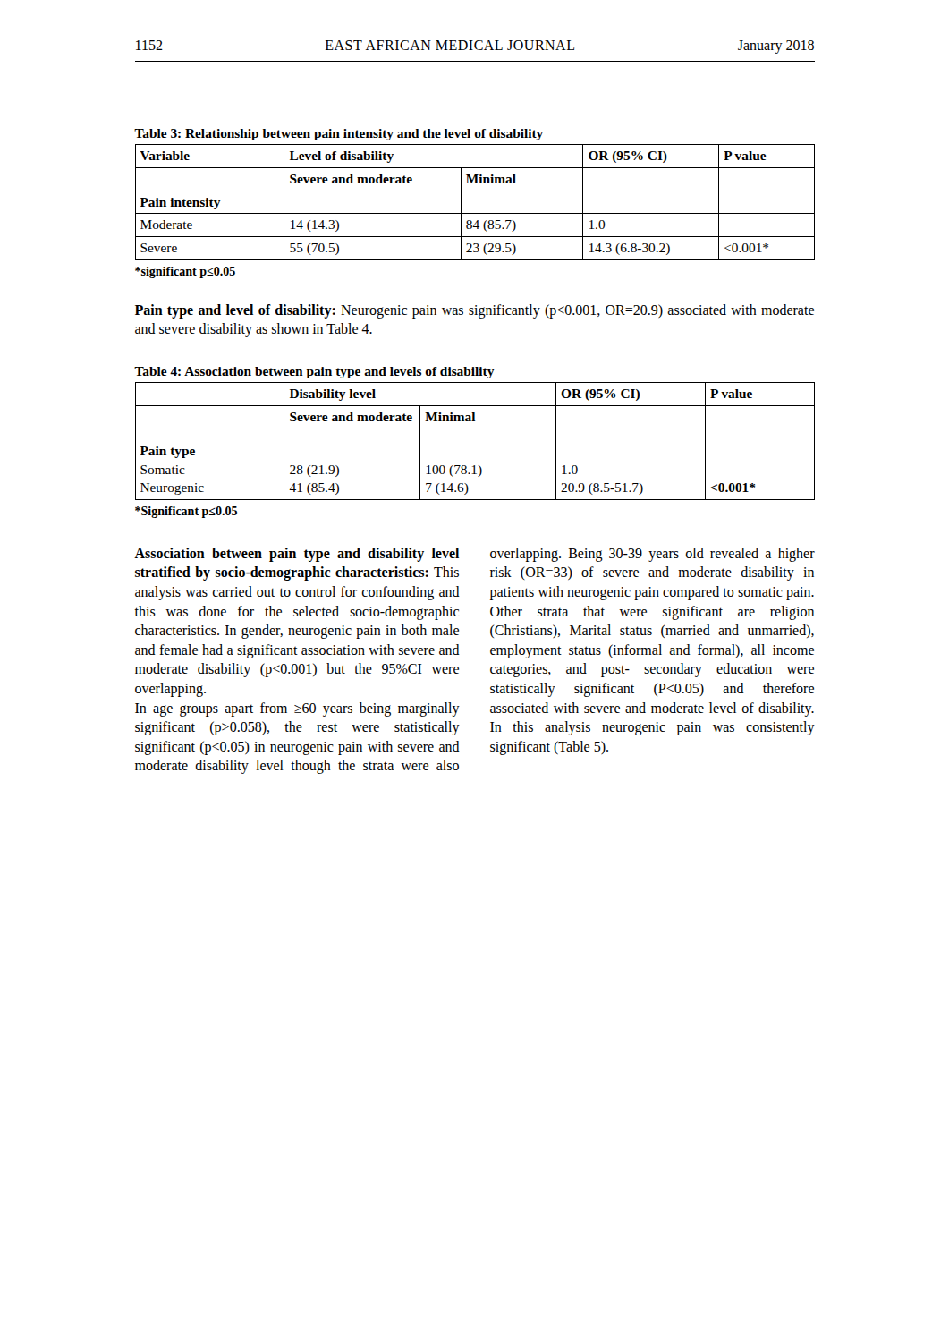1152 EAST AFRICAN MEDICAL JOURNAL January 2018
Table 3: Relationship between pain intensity and the level of disability
| Variable | Level of disability | OR (95% CI) | P value |
| --- | --- | --- | --- |
| | Severe and moderate | Minimal | | |
| Pain intensity | | | | |
| Moderate | 14 (14.3) | 84 (85.7) | 1.0 | |
| Severe | 55 (70.5) | 23 (29.5) | 14.3 (6.8-30.2) | <0.001* |
*significant p≤0.05
Pain type and level of disability: Neurogenic pain was significantly (p<0.001, OR=20.9) associated with moderate and severe disability as shown in Table 4.
Table 4: Association between pain type and levels of disability
| | Disability level | OR (95% CI) | P value |
| | Severe and moderate | Minimal | | |
| Pain type Somatic Neurogenic | 28 (21.9) 41 (85.4) | 100 (78.1) 7 (14.6) | 1.0 20.9 (8.5-51.7) | <0.001* |
*Significant p≤0.05
Association between pain type and disability level stratified by socio-demographic characteristics: This analysis was carried out to control for confounding and this was done for the selected socio-demographic characteristics. In gender, neurogenic pain in both male and female had a significant association with severe and moderate disability (p<0.001) but the 95%CI were overlapping.
In age groups apart from ≥60 years being marginally significant (p>0.058), the rest were statistically significant (p<0.05) in neurogenic pain with severe and moderate disability level though the strata were also overlapping. Being 30-39 years old revealed a higher risk (OR=33) of severe and moderate disability in patients with neurogenic pain compared to somatic pain. Other strata that were significant are religion (Christians), Marital status (married and unmarried), employment status (informal and formal), all income categories, and post- secondary education were statistically significant (P<0.05) and therefore associated with severe and moderate level of disability. In this analysis neurogenic pain was consistently significant (Table 5).